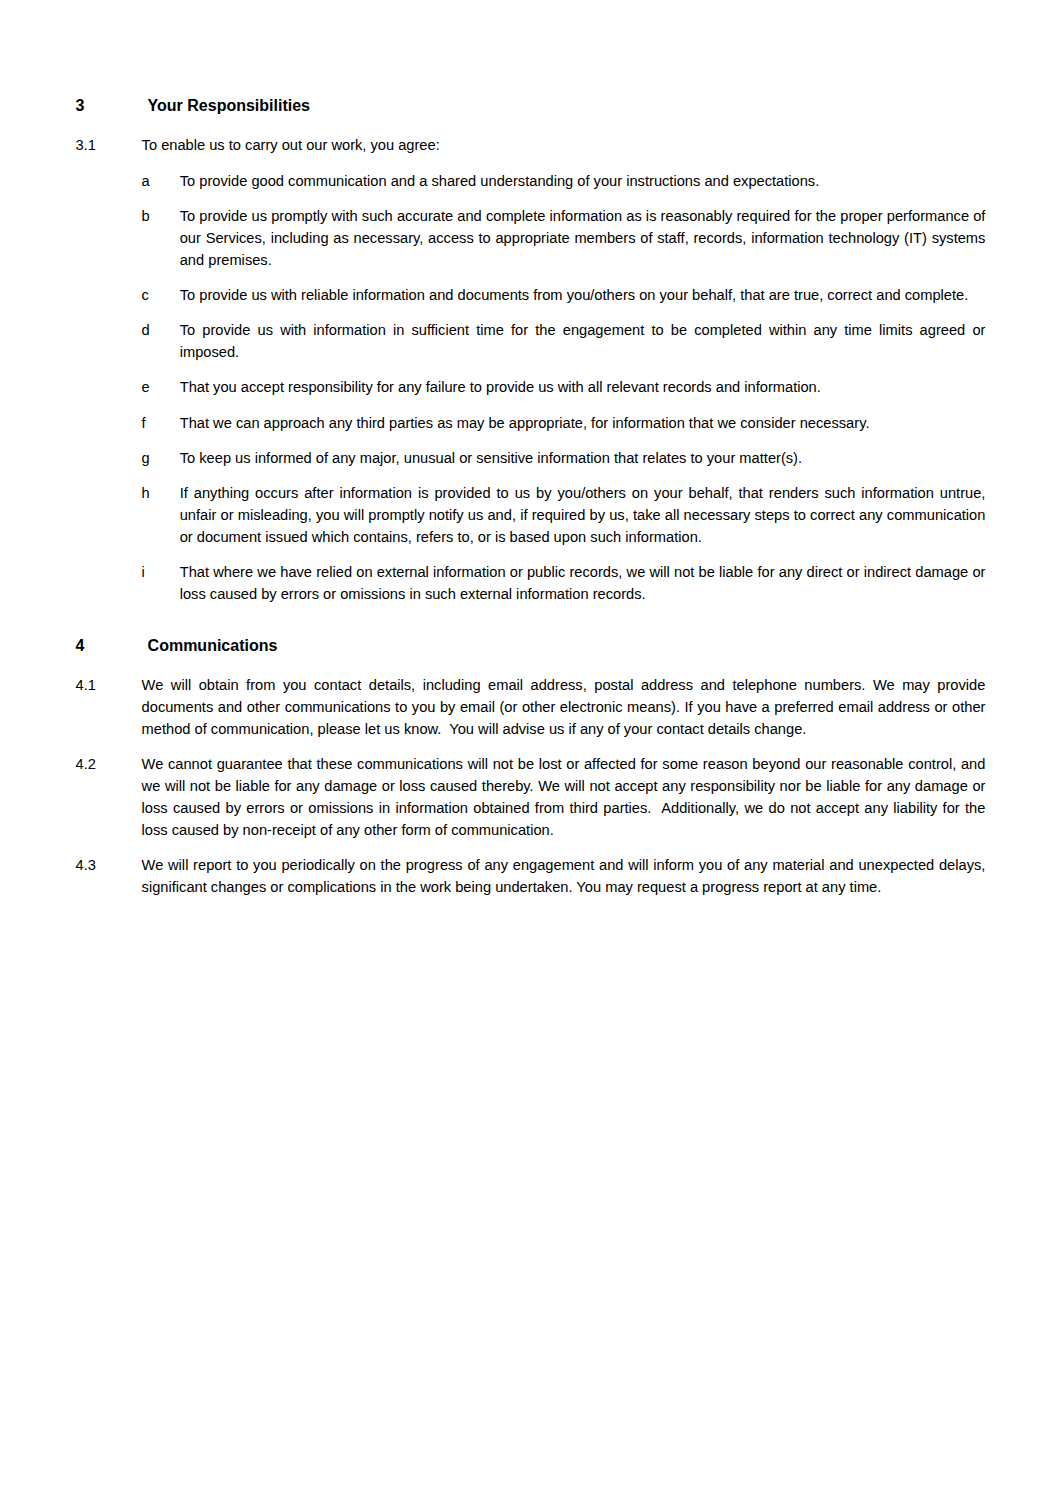3 Your Responsibilities
3.1 To enable us to carry out our work, you agree:
aTo provide good communication and a shared understanding of your instructions and expectations.
bTo provide us promptly with such accurate and complete information as is reasonably required for the proper performance of our Services, including as necessary, access to appropriate members of staff, records, information technology (IT) systems and premises.
cTo provide us with reliable information and documents from you/others on your behalf, that are true, correct and complete.
dTo provide us with information in sufficient time for the engagement to be completed within any time limits agreed or imposed.
eThat you accept responsibility for any failure to provide us with all relevant records and information.
fThat we can approach any third parties as may be appropriate, for information that we consider necessary.
gTo keep us informed of any major, unusual or sensitive information that relates to your matter(s).
hIf anything occurs after information is provided to us by you/others on your behalf, that renders such information untrue, unfair or misleading, you will promptly notify us and, if required by us, take all necessary steps to correct any communication or document issued which contains, refers to, or is based upon such information.
iThat where we have relied on external information or public records, we will not be liable for any direct or indirect damage or loss caused by errors or omissions in such external information records.
4 Communications
4.1 We will obtain from you contact details, including email address, postal address and telephone numbers. We may provide documents and other communications to you by email (or other electronic means). If you have a preferred email address or other method of communication, please let us know. You will advise us if any of your contact details change.
4.2 We cannot guarantee that these communications will not be lost or affected for some reason beyond our reasonable control, and we will not be liable for any damage or loss caused thereby. We will not accept any responsibility nor be liable for any damage or loss caused by errors or omissions in information obtained from third parties. Additionally, we do not accept any liability for the loss caused by non-receipt of any other form of communication.
4.3 We will report to you periodically on the progress of any engagement and will inform you of any material and unexpected delays, significant changes or complications in the work being undertaken. You may request a progress report at any time.